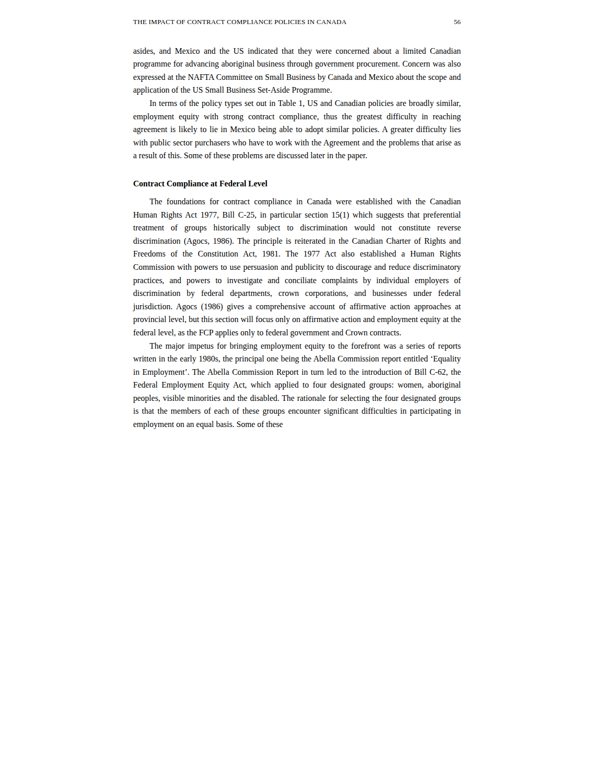The Impact of Contract Compliance Policies in Canada 56
asides, and Mexico and the US indicated that they were concerned about a limited Canadian programme for advancing aboriginal business through government procurement. Concern was also expressed at the NAFTA Committee on Small Business by Canada and Mexico about the scope and application of the US Small Business Set-Aside Programme.
In terms of the policy types set out in Table 1, US and Canadian policies are broadly similar, employment equity with strong contract compliance, thus the greatest difficulty in reaching agreement is likely to lie in Mexico being able to adopt similar policies. A greater difficulty lies with public sector purchasers who have to work with the Agreement and the problems that arise as a result of this. Some of these problems are discussed later in the paper.
Contract Compliance at Federal Level
The foundations for contract compliance in Canada were established with the Canadian Human Rights Act 1977, Bill C-25, in particular section 15(1) which suggests that preferential treatment of groups historically subject to discrimination would not constitute reverse discrimination (Agocs, 1986). The principle is reiterated in the Canadian Charter of Rights and Freedoms of the Constitution Act, 1981. The 1977 Act also established a Human Rights Commission with powers to use persuasion and publicity to discourage and reduce discriminatory practices, and powers to investigate and conciliate complaints by individual employers of discrimination by federal departments, crown corporations, and businesses under federal jurisdiction. Agocs (1986) gives a comprehensive account of affirmative action approaches at provincial level, but this section will focus only on affirmative action and employment equity at the federal level, as the FCP applies only to federal government and Crown contracts.
The major impetus for bringing employment equity to the forefront was a series of reports written in the early 1980s, the principal one being the Abella Commission report entitled ‘Equality in Employment’. The Abella Commission Report in turn led to the introduction of Bill C-62, the Federal Employment Equity Act, which applied to four designated groups: women, aboriginal peoples, visible minorities and the disabled. The rationale for selecting the four designated groups is that the members of each of these groups encounter significant difficulties in participating in employment on an equal basis. Some of these